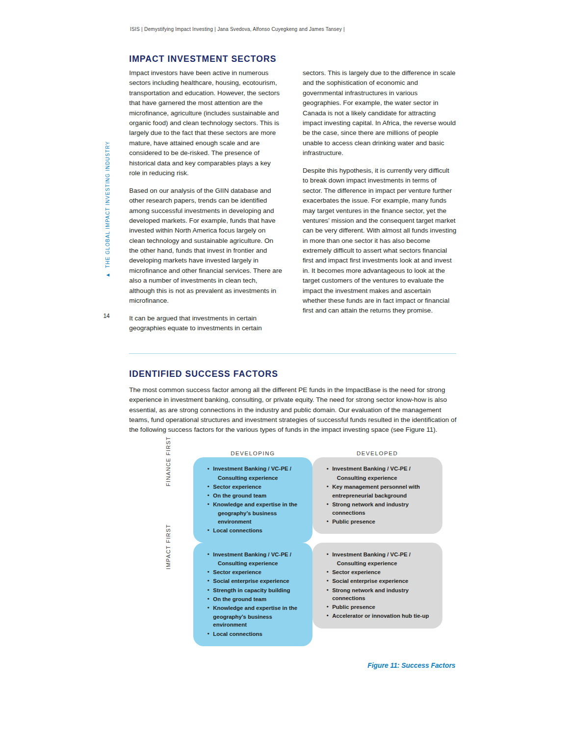ISIS | Demystifying Impact Investing | Jana Svedova, Alfonso Cuyegkeng and James Tansey |
▲ THE GLOBAL IMPACT INVESTING INDUSTRY
14
IMPACT INVESTMENT SECTORS
Impact investors have been active in numerous sectors including healthcare, housing, ecotourism, transportation and education. However, the sectors that have garnered the most attention are the microfinance, agriculture (includes sustainable and organic food) and clean technology sectors. This is largely due to the fact that these sectors are more mature, have attained enough scale and are considered to be de-risked. The presence of historical data and key comparables plays a key role in reducing risk.
Based on our analysis of the GIIN database and other research papers, trends can be identified among successful investments in developing and developed markets. For example, funds that have invested within North America focus largely on clean technology and sustainable agriculture. On the other hand, funds that invest in frontier and developing markets have invested largely in microfinance and other financial services. There are also a number of investments in clean tech, although this is not as prevalent as investments in microfinance.
It can be argued that investments in certain geographies equate to investments in certain sectors. This is largely due to the difference in scale and the sophistication of economic and governmental infrastructures in various geographies. For example, the water sector in Canada is not a likely candidate for attracting impact investing capital. In Africa, the reverse would be the case, since there are millions of people unable to access clean drinking water and basic infrastructure.
Despite this hypothesis, it is currently very difficult to break down impact investments in terms of sector. The difference in impact per venture further exacerbates the issue. For example, many funds may target ventures in the finance sector, yet the ventures’ mission and the consequent target market can be very different. With almost all funds investing in more than one sector it has also become extremely difficult to assert what sectors financial first and impact first investments look at and invest in. It becomes more advantageous to look at the target customers of the ventures to evaluate the impact the investment makes and ascertain whether these funds are in fact impact or financial first and can attain the returns they promise.
IDENTIFIED SUCCESS FACTORS
The most common success factor among all the different PE funds in the ImpactBase is the need for strong experience in investment banking, consulting, or private equity. The need for strong sector know-how is also essential, as are strong connections in the industry and public domain. Our evaluation of the management teams, fund operational structures and investment strategies of successful funds resulted in the identification of the following success factors for the various types of funds in the impact investing space (see Figure 11).
| | DEVELOPING | DEVELOPED |
| FINANCE FIRST | Investment Banking / VC-PE / Consulting experience Sector experience On the ground team Knowledge and expertise in the geography’s business environment Local connections | Investment Banking / VC-PE / Consulting experience Key management personnel with entrepreneurial background Strong network and industry connections Public presence |
| IMPACT FIRST | Investment Banking / VC-PE / Consulting experience Sector experience Social enterprise experience Strength in capacity building On the ground team Knowledge and expertise in the geography’s business environment Local connections | Investment Banking / VC-PE / Consulting experience Sector experience Social enterprise experience Strong network and industry connections Public presence Accelerator or innovation hub tie-up |
Figure 11: Success Factors